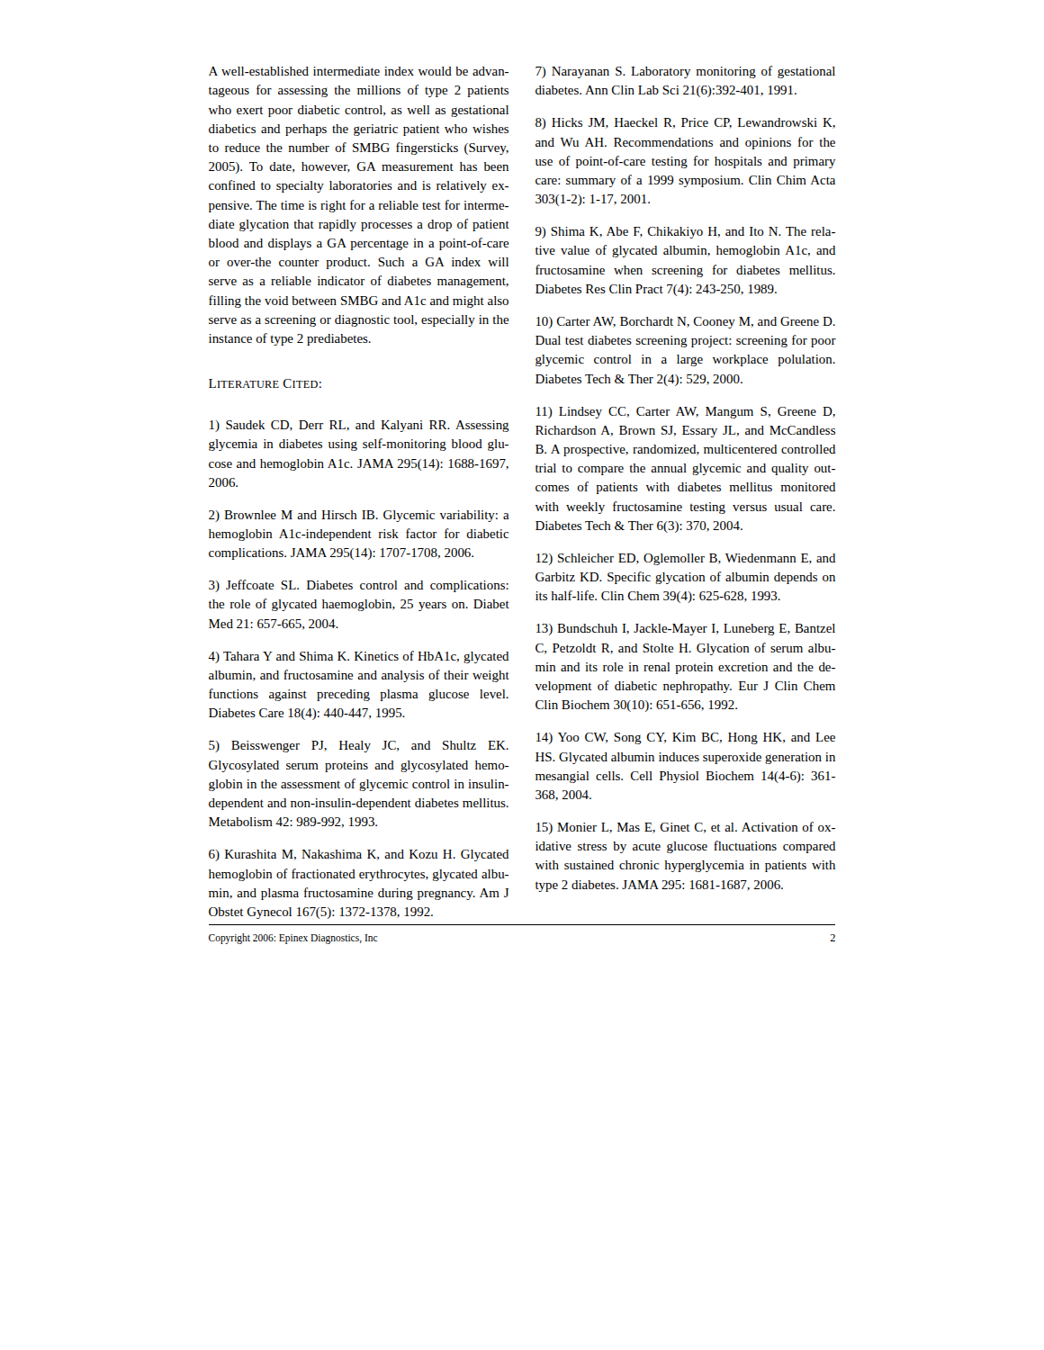A well-established intermediate index would be advantageous for assessing the millions of type 2 patients who exert poor diabetic control, as well as gestational diabetics and perhaps the geriatric patient who wishes to reduce the number of SMBG fingersticks (Survey, 2005). To date, however, GA measurement has been confined to specialty laboratories and is relatively expensive. The time is right for a reliable test for intermediate glycation that rapidly processes a drop of patient blood and displays a GA percentage in a point-of-care or over-the counter product. Such a GA index will serve as a reliable indicator of diabetes management, filling the void between SMBG and A1c and might also serve as a screening or diagnostic tool, especially in the instance of type 2 prediabetes.
LITERATURE CITED:
1) Saudek CD, Derr RL, and Kalyani RR. Assessing glycemia in diabetes using self-monitoring blood glucose and hemoglobin A1c. JAMA 295(14): 1688-1697, 2006.
2) Brownlee M and Hirsch IB. Glycemic variability: a hemoglobin A1c-independent risk factor for diabetic complications. JAMA 295(14): 1707-1708, 2006.
3) Jeffcoate SL. Diabetes control and complications: the role of glycated haemoglobin, 25 years on. Diabet Med 21: 657-665, 2004.
4) Tahara Y and Shima K. Kinetics of HbA1c, glycated albumin, and fructosamine and analysis of their weight functions against preceding plasma glucose level. Diabetes Care 18(4): 440-447, 1995.
5) Beisswenger PJ, Healy JC, and Shultz EK. Glycosylated serum proteins and glycosylated hemoglobin in the assessment of glycemic control in insulin-dependent and non-insulin-dependent diabetes mellitus. Metabolism 42: 989-992, 1993.
6) Kurashita M, Nakashima K, and Kozu H. Glycated hemoglobin of fractionated erythrocytes, glycated albumin, and plasma fructosamine during pregnancy. Am J Obstet Gynecol 167(5): 1372-1378, 1992.
7) Narayanan S. Laboratory monitoring of gestational diabetes. Ann Clin Lab Sci 21(6):392-401, 1991.
8) Hicks JM, Haeckel R, Price CP, Lewandrowski K, and Wu AH. Recommendations and opinions for the use of point-of-care testing for hospitals and primary care: summary of a 1999 symposium. Clin Chim Acta 303(1-2): 1-17, 2001.
9) Shima K, Abe F, Chikakiyo H, and Ito N. The relative value of glycated albumin, hemoglobin A1c, and fructosamine when screening for diabetes mellitus. Diabetes Res Clin Pract 7(4): 243-250, 1989.
10) Carter AW, Borchardt N, Cooney M, and Greene D. Dual test diabetes screening project: screening for poor glycemic control in a large workplace polulation. Diabetes Tech & Ther 2(4): 529, 2000.
11) Lindsey CC, Carter AW, Mangum S, Greene D, Richardson A, Brown SJ, Essary JL, and McCandless B. A prospective, randomized, multicentered controlled trial to compare the annual glycemic and quality outcomes of patients with diabetes mellitus monitored with weekly fructosamine testing versus usual care. Diabetes Tech & Ther 6(3): 370, 2004.
12) Schleicher ED, Oglemoller B, Wiedenmann E, and Garbitz KD. Specific glycation of albumin depends on its half-life. Clin Chem 39(4): 625-628, 1993.
13) Bundschuh I, Jackle-Mayer I, Luneberg E, Bantzel C, Petzoldt R, and Stolte H. Glycation of serum albumin and its role in renal protein excretion and the development of diabetic nephropathy. Eur J Clin Chem Clin Biochem 30(10): 651-656, 1992.
14) Yoo CW, Song CY, Kim BC, Hong HK, and Lee HS. Glycated albumin induces superoxide generation in mesangial cells. Cell Physiol Biochem 14(4-6): 361-368, 2004.
15) Monier L, Mas E, Ginet C, et al. Activation of oxidative stress by acute glucose fluctuations compared with sustained chronic hyperglycemia in patients with type 2 diabetes. JAMA 295: 1681-1687, 2006.
Copyright 2006: Epinex Diagnostics, Inc 2